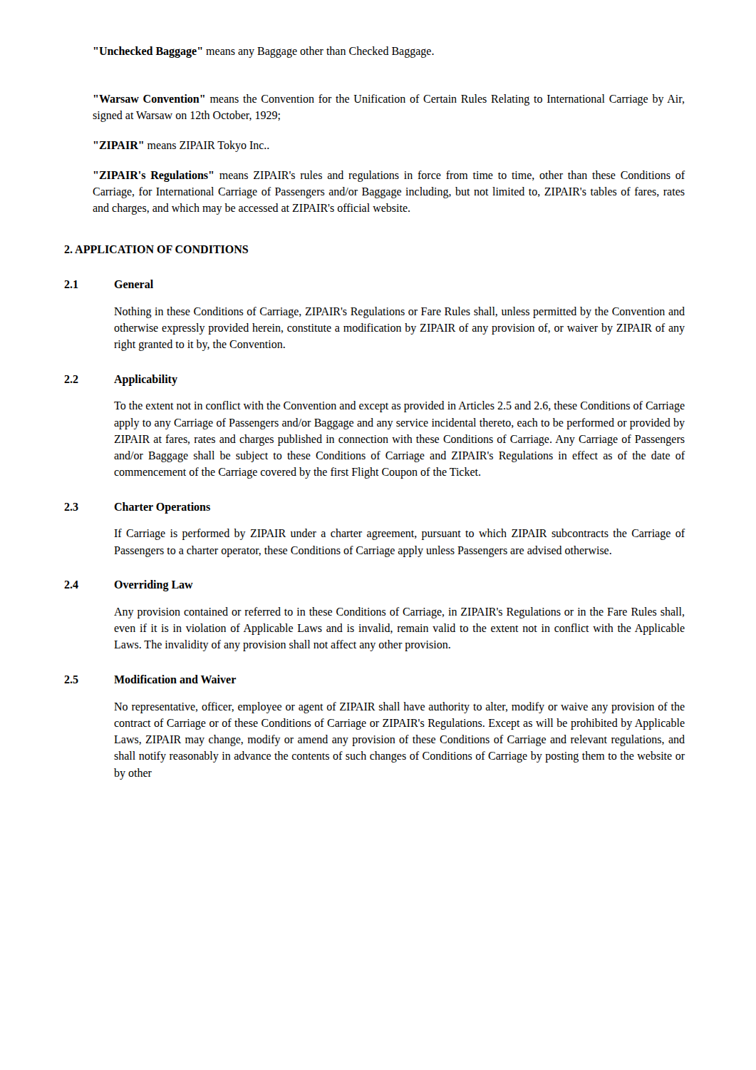"Unchecked Baggage" means any Baggage other than Checked Baggage.
"Warsaw Convention" means the Convention for the Unification of Certain Rules Relating to International Carriage by Air, signed at Warsaw on 12th October, 1929;
"ZIPAIR" means ZIPAIR Tokyo Inc..
"ZIPAIR's Regulations" means ZIPAIR's rules and regulations in force from time to time, other than these Conditions of Carriage, for International Carriage of Passengers and/or Baggage including, but not limited to, ZIPAIR's tables of fares, rates and charges, and which may be accessed at ZIPAIR's official website.
2. APPLICATION OF CONDITIONS
2.1 General
Nothing in these Conditions of Carriage, ZIPAIR's Regulations or Fare Rules shall, unless permitted by the Convention and otherwise expressly provided herein, constitute a modification by ZIPAIR of any provision of, or waiver by ZIPAIR of any right granted to it by, the Convention.
2.2 Applicability
To the extent not in conflict with the Convention and except as provided in Articles 2.5 and 2.6, these Conditions of Carriage apply to any Carriage of Passengers and/or Baggage and any service incidental thereto, each to be performed or provided by ZIPAIR at fares, rates and charges published in connection with these Conditions of Carriage. Any Carriage of Passengers and/or Baggage shall be subject to these Conditions of Carriage and ZIPAIR's Regulations in effect as of the date of commencement of the Carriage covered by the first Flight Coupon of the Ticket.
2.3 Charter Operations
If Carriage is performed by ZIPAIR under a charter agreement, pursuant to which ZIPAIR subcontracts the Carriage of Passengers to a charter operator, these Conditions of Carriage apply unless Passengers are advised otherwise.
2.4 Overriding Law
Any provision contained or referred to in these Conditions of Carriage, in ZIPAIR's Regulations or in the Fare Rules shall, even if it is in violation of Applicable Laws and is invalid, remain valid to the extent not in conflict with the Applicable Laws. The invalidity of any provision shall not affect any other provision.
2.5 Modification and Waiver
No representative, officer, employee or agent of ZIPAIR shall have authority to alter, modify or waive any provision of the contract of Carriage or of these Conditions of Carriage or ZIPAIR's Regulations. Except as will be prohibited by Applicable Laws, ZIPAIR may change, modify or amend any provision of these Conditions of Carriage and relevant regulations, and shall notify reasonably in advance the contents of such changes of Conditions of Carriage by posting them to the website or by other